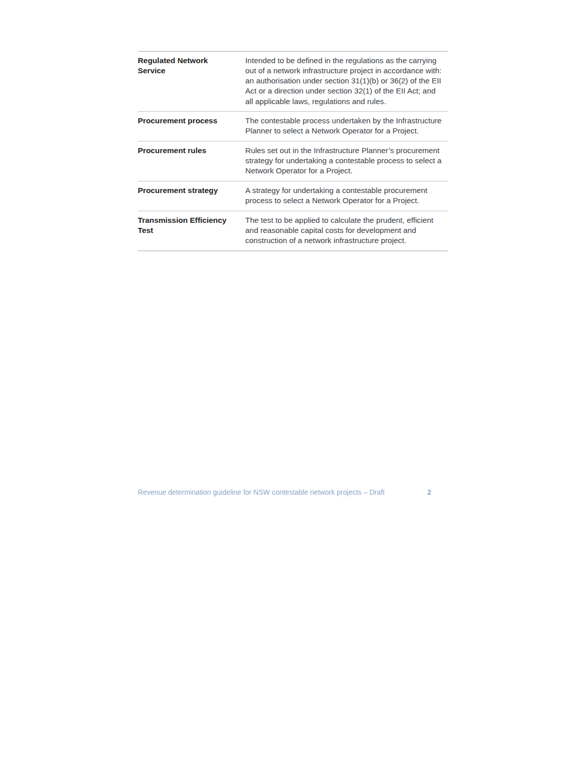| Regulated Network Service | Intended to be defined in the regulations as the carrying out of a network infrastructure project in accordance with: an authorisation under section 31(1)(b) or 36(2) of the EII Act or a direction under section 32(1) of the EII Act; and all applicable laws, regulations and rules. |
| Procurement process | The contestable process undertaken by the Infrastructure Planner to select a Network Operator for a Project. |
| Procurement rules | Rules set out in the Infrastructure Planner’s procurement strategy for undertaking a contestable process to select a Network Operator for a Project. |
| Procurement strategy | A strategy for undertaking a contestable procurement process to select a Network Operator for a Project. |
| Transmission Efficiency Test | The test to be applied to calculate the prudent, efficient and reasonable capital costs for development and construction of a network infrastructure project. |
Revenue determination guideline for NSW contestable network projects – Draft
2